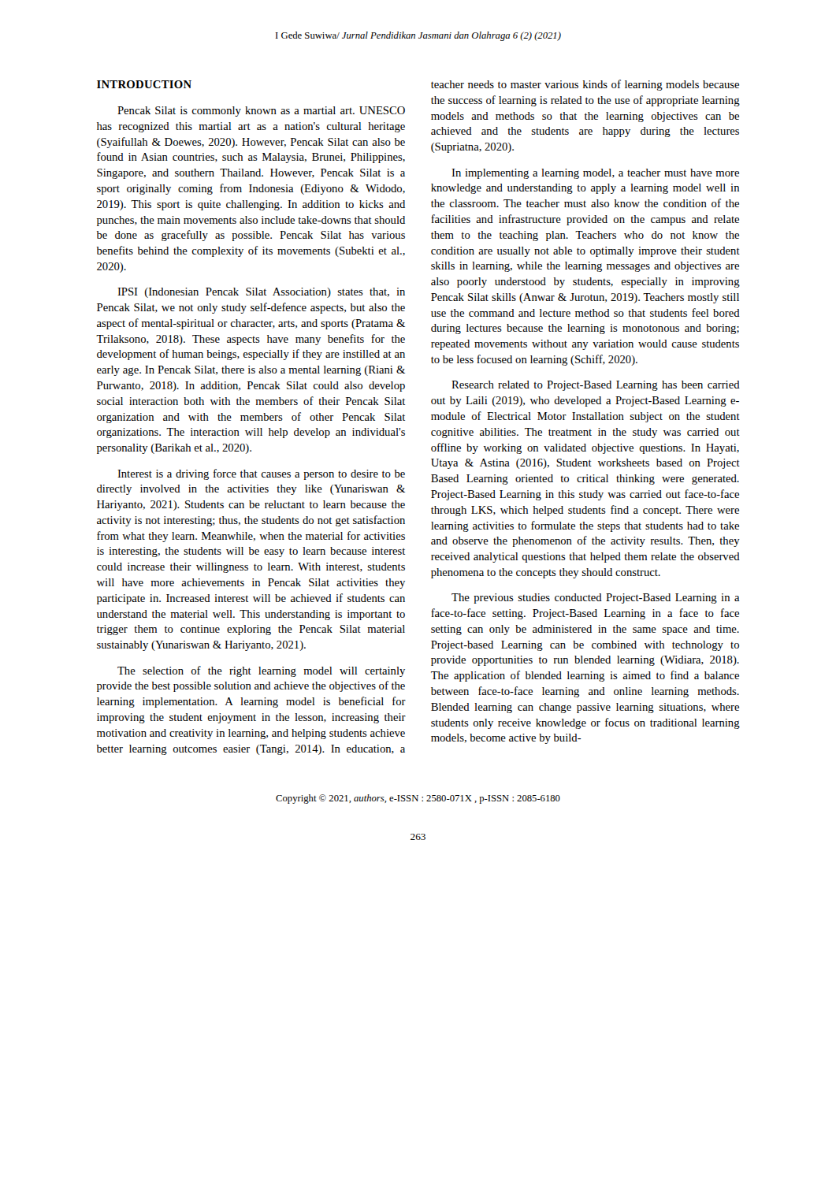I Gede Suwiwa/ Jurnal Pendidikan Jasmani dan Olahraga 6 (2) (2021)
INTRODUCTION
Pencak Silat is commonly known as a martial art. UNESCO has recognized this martial art as a nation's cultural heritage (Syaifullah & Doewes, 2020). However, Pencak Silat can also be found in Asian countries, such as Malaysia, Brunei, Philippines, Singapore, and southern Thailand. However, Pencak Silat is a sport originally coming from Indonesia (Ediyono & Widodo, 2019). This sport is quite challenging. In addition to kicks and punches, the main movements also include take-downs that should be done as gracefully as possible. Pencak Silat has various benefits behind the complexity of its movements (Subekti et al., 2020).
IPSI (Indonesian Pencak Silat Association) states that, in Pencak Silat, we not only study self-defence aspects, but also the aspect of mental-spiritual or character, arts, and sports (Pratama & Trilaksono, 2018). These aspects have many benefits for the development of human beings, especially if they are instilled at an early age. In Pencak Silat, there is also a mental learning (Riani & Purwanto, 2018). In addition, Pencak Silat could also develop social interaction both with the members of their Pencak Silat organization and with the members of other Pencak Silat organizations. The interaction will help develop an individual's personality (Barikah et al., 2020).
Interest is a driving force that causes a person to desire to be directly involved in the activities they like (Yunariswan & Hariyanto, 2021). Students can be reluctant to learn because the activity is not interesting; thus, the students do not get satisfaction from what they learn. Meanwhile, when the material for activities is interesting, the students will be easy to learn because interest could increase their willingness to learn. With interest, students will have more achievements in Pencak Silat activities they participate in. Increased interest will be achieved if students can understand the material well. This understanding is important to trigger them to continue exploring the Pencak Silat material sustainably (Yunariswan & Hariyanto, 2021).
The selection of the right learning model will certainly provide the best possible solution and achieve the objectives of the learning implementation. A learning model is beneficial for improving the student enjoyment in the lesson, increasing their motivation and creativity in learning, and helping students achieve better learning outcomes easier (Tangi, 2014). In education, a teacher needs to master various kinds of learning models because the success of learning is related to the use of appropriate learning models and methods so that the learning objectives can be achieved and the students are happy during the lectures (Supriatna, 2020).
In implementing a learning model, a teacher must have more knowledge and understanding to apply a learning model well in the classroom. The teacher must also know the condition of the facilities and infrastructure provided on the campus and relate them to the teaching plan. Teachers who do not know the condition are usually not able to optimally improve their student skills in learning, while the learning messages and objectives are also poorly understood by students, especially in improving Pencak Silat skills (Anwar & Jurotun, 2019). Teachers mostly still use the command and lecture method so that students feel bored during lectures because the learning is monotonous and boring; repeated movements without any variation would cause students to be less focused on learning (Schiff, 2020).
Research related to Project-Based Learning has been carried out by Laili (2019), who developed a Project-Based Learning e-module of Electrical Motor Installation subject on the student cognitive abilities. The treatment in the study was carried out offline by working on validated objective questions. In Hayati, Utaya & Astina (2016), Student worksheets based on Project Based Learning oriented to critical thinking were generated. Project-Based Learning in this study was carried out face-to-face through LKS, which helped students find a concept. There were learning activities to formulate the steps that students had to take and observe the phenomenon of the activity results. Then, they received analytical questions that helped them relate the observed phenomena to the concepts they should construct.
The previous studies conducted Project-Based Learning in a face-to-face setting. Project-Based Learning in a face to face setting can only be administered in the same space and time. Project-based Learning can be combined with technology to provide opportunities to run blended learning (Widiara, 2018). The application of blended learning is aimed to find a balance between face-to-face learning and online learning methods. Blended learning can change passive learning situations, where students only receive knowledge or focus on traditional learning models, become active by build-
Copyright © 2021, authors, e-ISSN : 2580-071X , p-ISSN : 2085-6180
263